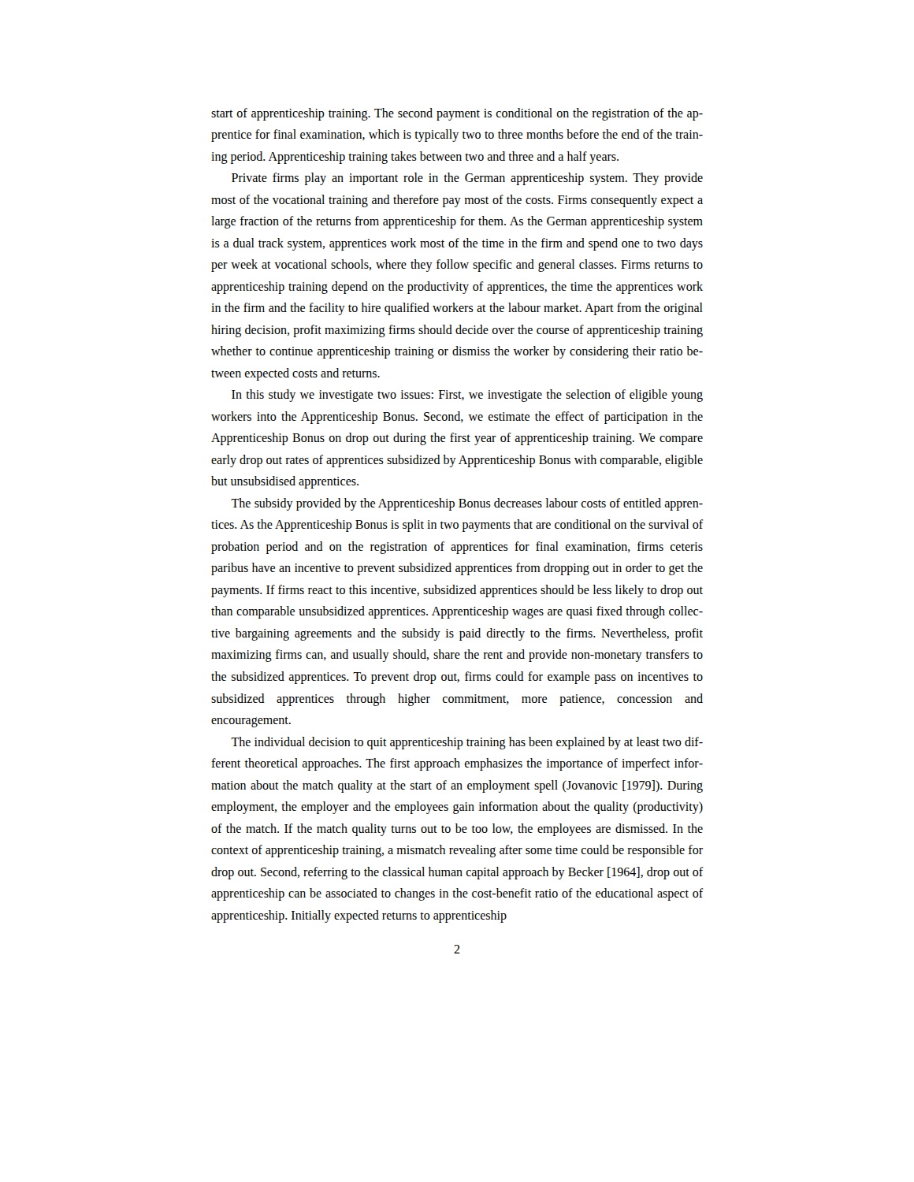start of apprenticeship training. The second payment is conditional on the registration of the apprentice for final examination, which is typically two to three months before the end of the training period. Apprenticeship training takes between two and three and a half years.
Private firms play an important role in the German apprenticeship system. They provide most of the vocational training and therefore pay most of the costs. Firms consequently expect a large fraction of the returns from apprenticeship for them. As the German apprenticeship system is a dual track system, apprentices work most of the time in the firm and spend one to two days per week at vocational schools, where they follow specific and general classes. Firms returns to apprenticeship training depend on the productivity of apprentices, the time the apprentices work in the firm and the facility to hire qualified workers at the labour market. Apart from the original hiring decision, profit maximizing firms should decide over the course of apprenticeship training whether to continue apprenticeship training or dismiss the worker by considering their ratio between expected costs and returns.
In this study we investigate two issues: First, we investigate the selection of eligible young workers into the Apprenticeship Bonus. Second, we estimate the effect of participation in the Apprenticeship Bonus on drop out during the first year of apprenticeship training. We compare early drop out rates of apprentices subsidized by Apprenticeship Bonus with comparable, eligible but unsubsidised apprentices.
The subsidy provided by the Apprenticeship Bonus decreases labour costs of entitled apprentices. As the Apprenticeship Bonus is split in two payments that are conditional on the survival of probation period and on the registration of apprentices for final examination, firms ceteris paribus have an incentive to prevent subsidized apprentices from dropping out in order to get the payments. If firms react to this incentive, subsidized apprentices should be less likely to drop out than comparable unsubsidized apprentices. Apprenticeship wages are quasi fixed through collective bargaining agreements and the subsidy is paid directly to the firms. Nevertheless, profit maximizing firms can, and usually should, share the rent and provide non-monetary transfers to the subsidized apprentices. To prevent drop out, firms could for example pass on incentives to subsidized apprentices through higher commitment, more patience, concession and encouragement.
The individual decision to quit apprenticeship training has been explained by at least two different theoretical approaches. The first approach emphasizes the importance of imperfect information about the match quality at the start of an employment spell (Jovanovic [1979]). During employment, the employer and the employees gain information about the quality (productivity) of the match. If the match quality turns out to be too low, the employees are dismissed. In the context of apprenticeship training, a mismatch revealing after some time could be responsible for drop out. Second, referring to the classical human capital approach by Becker [1964], drop out of apprenticeship can be associated to changes in the cost-benefit ratio of the educational aspect of apprenticeship. Initially expected returns to apprenticeship
2